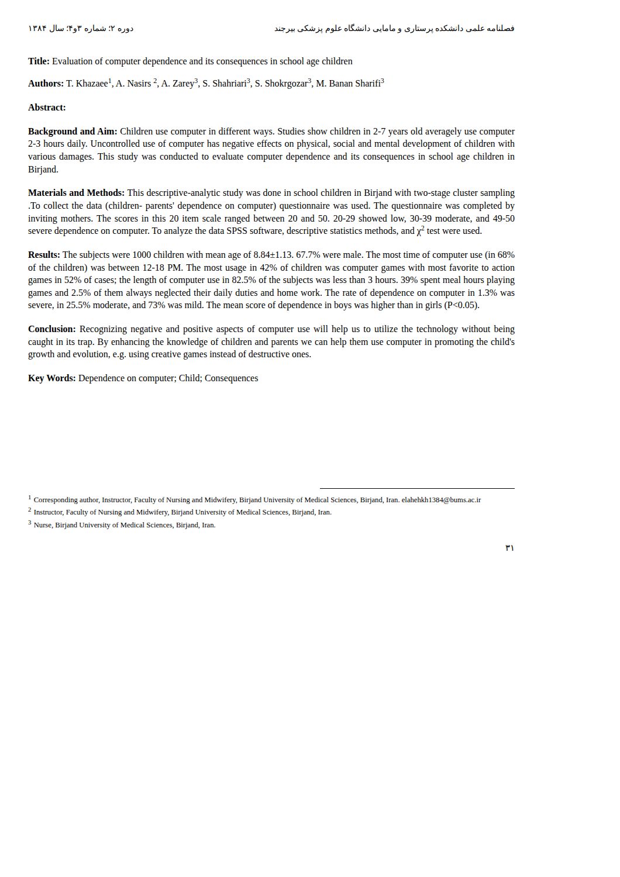دوره ۲؛ شماره ۳و۴؛ سال ۱۳۸۴ فصلنامه علمی دانشکده پرستاری و مامایی دانشگاه علوم پزشکی بیرجند
Title: Evaluation of computer dependence and its consequences in school age children
Authors: T. Khazaee1, A. Nasirs 2, A. Zarey3, S. Shahriari3, S. Shokrgozar3, M. Banan Sharifi3
Abstract:
Background and Aim: Children use computer in different ways. Studies show children in 2-7 years old averagely use computer 2-3 hours daily. Uncontrolled use of computer has negative effects on physical, social and mental development of children with various damages. This study was conducted to evaluate computer dependence and its consequences in school age children in Birjand.
Materials and Methods: This descriptive-analytic study was done in school children in Birjand with two-stage cluster sampling .To collect the data (children- parents' dependence on computer) questionnaire was used. The questionnaire was completed by inviting mothers. The scores in this 20 item scale ranged between 20 and 50. 20-29 showed low, 30-39 moderate, and 49-50 severe dependence on computer. To analyze the data SPSS software, descriptive statistics methods, and χ2 test were used.
Results: The subjects were 1000 children with mean age of 8.84±1.13. 67.7% were male. The most time of computer use (in 68% of the children) was between 12-18 PM. The most usage in 42% of children was computer games with most favorite to action games in 52% of cases; the length of computer use in 82.5% of the subjects was less than 3 hours. 39% spent meal hours playing games and 2.5% of them always neglected their daily duties and home work. The rate of dependence on computer in 1.3% was severe, in 25.5% moderate, and 73% was mild. The mean score of dependence in boys was higher than in girls (P<0.05).
Conclusion: Recognizing negative and positive aspects of computer use will help us to utilize the technology without being caught in its trap. By enhancing the knowledge of children and parents we can help them use computer in promoting the child's growth and evolution, e.g. using creative games instead of destructive ones.
Key Words: Dependence on computer; Child; Consequences
1 Corresponding author, Instructor, Faculty of Nursing and Midwifery, Birjand University of Medical Sciences, Birjand, Iran. elahehkh1384@bums.ac.ir
2 Instructor, Faculty of Nursing and Midwifery, Birjand University of Medical Sciences, Birjand, Iran.
3 Nurse, Birjand University of Medical Sciences, Birjand, Iran.
۳۱